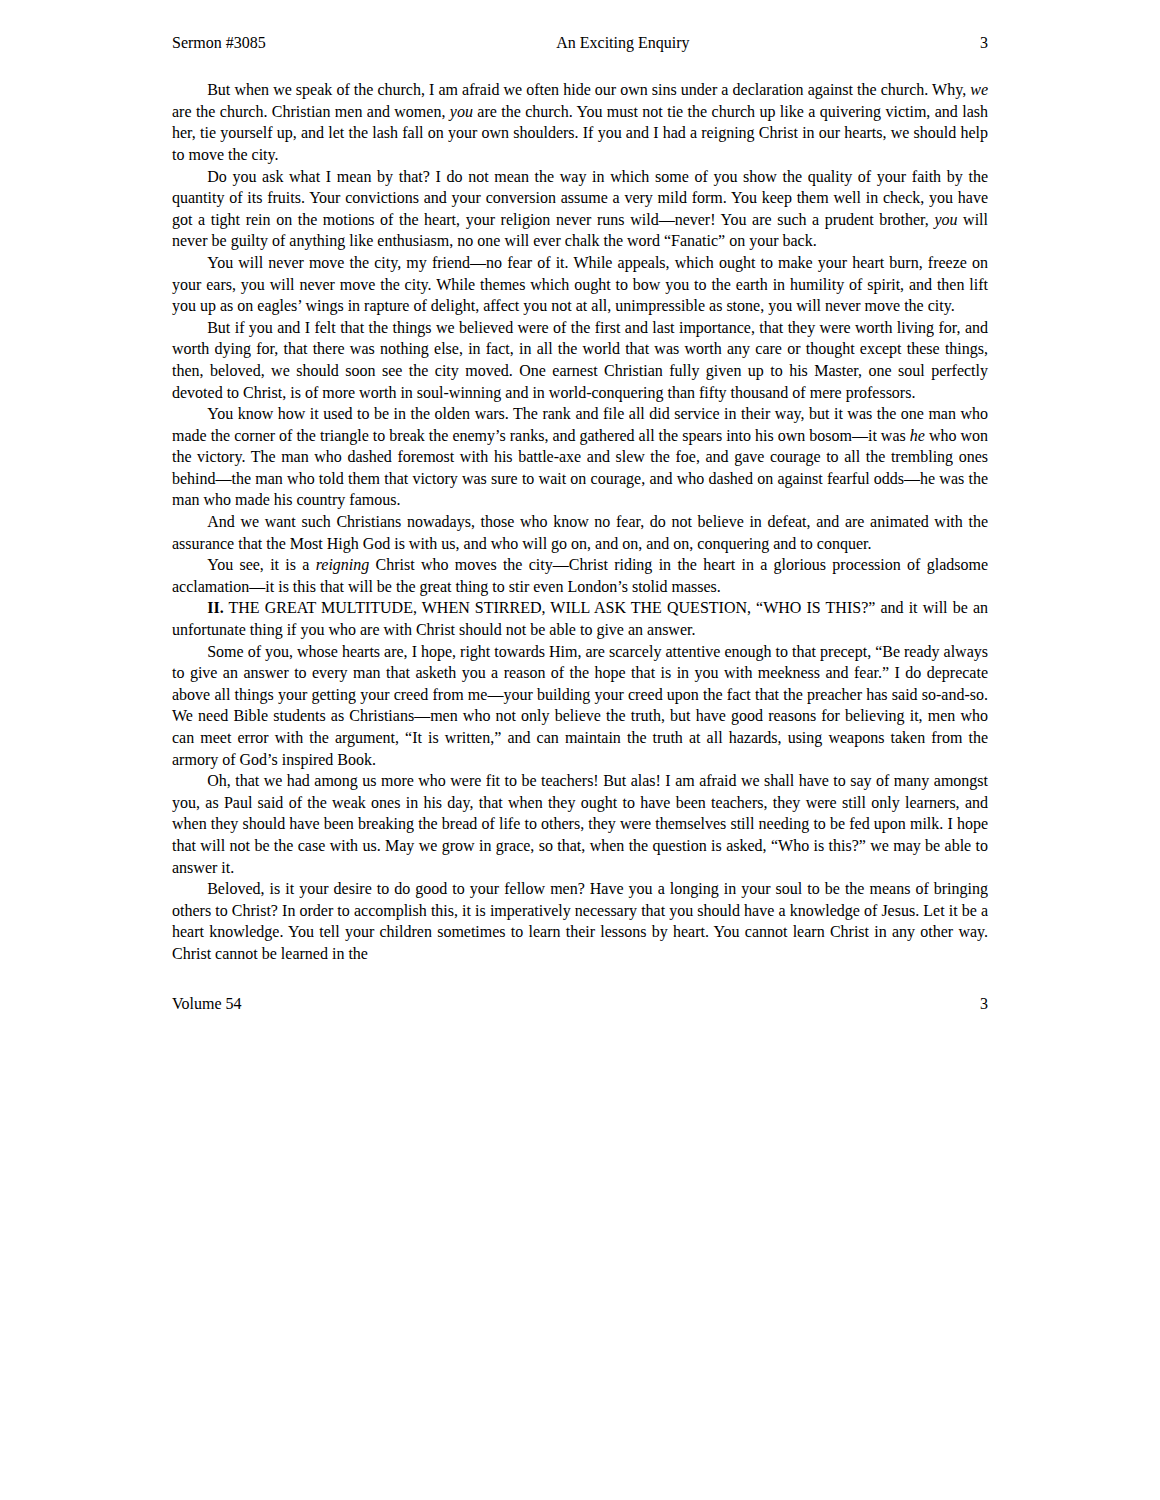Sermon #3085 An Exciting Enquiry 3
But when we speak of the church, I am afraid we often hide our own sins under a declaration against the church. Why, we are the church. Christian men and women, you are the church. You must not tie the church up like a quivering victim, and lash her, tie yourself up, and let the lash fall on your own shoulders. If you and I had a reigning Christ in our hearts, we should help to move the city.
Do you ask what I mean by that? I do not mean the way in which some of you show the quality of your faith by the quantity of its fruits. Your convictions and your conversion assume a very mild form. You keep them well in check, you have got a tight rein on the motions of the heart, your religion never runs wild—never! You are such a prudent brother, you will never be guilty of anything like enthusiasm, no one will ever chalk the word “Fanatic” on your back.
You will never move the city, my friend—no fear of it. While appeals, which ought to make your heart burn, freeze on your ears, you will never move the city. While themes which ought to bow you to the earth in humility of spirit, and then lift you up as on eagles’ wings in rapture of delight, affect you not at all, unimpressible as stone, you will never move the city.
But if you and I felt that the things we believed were of the first and last importance, that they were worth living for, and worth dying for, that there was nothing else, in fact, in all the world that was worth any care or thought except these things, then, beloved, we should soon see the city moved. One earnest Christian fully given up to his Master, one soul perfectly devoted to Christ, is of more worth in soul-winning and in world-conquering than fifty thousand of mere professors.
You know how it used to be in the olden wars. The rank and file all did service in their way, but it was the one man who made the corner of the triangle to break the enemy’s ranks, and gathered all the spears into his own bosom—it was he who won the victory. The man who dashed foremost with his battle-axe and slew the foe, and gave courage to all the trembling ones behind—the man who told them that victory was sure to wait on courage, and who dashed on against fearful odds—he was the man who made his country famous.
And we want such Christians nowadays, those who know no fear, do not believe in defeat, and are animated with the assurance that the Most High God is with us, and who will go on, and on, and on, conquering and to conquer.
You see, it is a reigning Christ who moves the city—Christ riding in the heart in a glorious procession of gladsome acclamation—it is this that will be the great thing to stir even London’s stolid masses.
II. THE GREAT MULTITUDE, WHEN STIRRED, WILL ASK THE QUESTION, “WHO IS THIS?” and it will be an unfortunate thing if you who are with Christ should not be able to give an answer.
Some of you, whose hearts are, I hope, right towards Him, are scarcely attentive enough to that precept, “Be ready always to give an answer to every man that asketh you a reason of the hope that is in you with meekness and fear.” I do deprecate above all things your getting your creed from me—your building your creed upon the fact that the preacher has said so-and-so. We need Bible students as Christians—men who not only believe the truth, but have good reasons for believing it, men who can meet error with the argument, “It is written,” and can maintain the truth at all hazards, using weapons taken from the armory of God’s inspired Book.
Oh, that we had among us more who were fit to be teachers! But alas! I am afraid we shall have to say of many amongst you, as Paul said of the weak ones in his day, that when they ought to have been teachers, they were still only learners, and when they should have been breaking the bread of life to others, they were themselves still needing to be fed upon milk. I hope that will not be the case with us. May we grow in grace, so that, when the question is asked, “Who is this?” we may be able to answer it.
Beloved, is it your desire to do good to your fellow men? Have you a longing in your soul to be the means of bringing others to Christ? In order to accomplish this, it is imperatively necessary that you should have a knowledge of Jesus. Let it be a heart knowledge. You tell your children sometimes to learn their lessons by heart. You cannot learn Christ in any other way. Christ cannot be learned in the
Volume 54 3